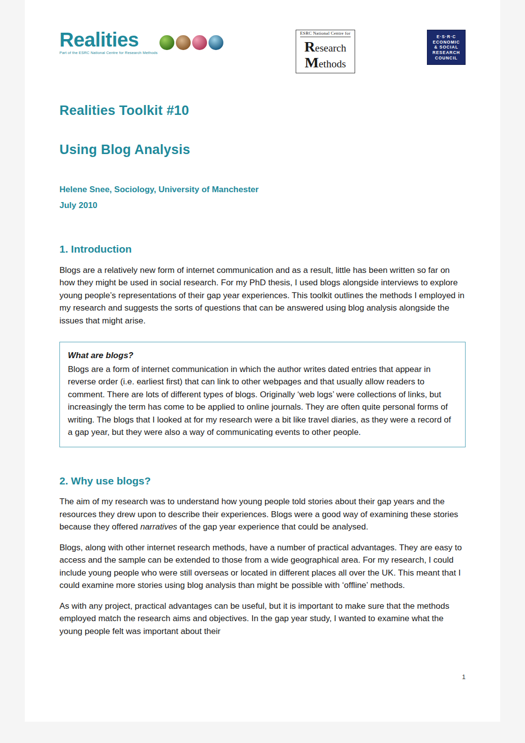Realities
Part of the ESRC National Centre for Research Methods
ESRC National Centre for
Research
Methods
E·S·R·C
ECONOMIC
& SOCIAL
RESEARCH
COUNCIL
Realities Toolkit #10
Using Blog Analysis
Helene Snee, Sociology, University of Manchester
July 2010
1. Introduction
Blogs are a relatively new form of internet communication and as a result, little has been written so far on how they might be used in social research. For my PhD thesis, I used blogs alongside interviews to explore young people’s representations of their gap year experiences. This toolkit outlines the methods I employed in my research and suggests the sorts of questions that can be answered using blog analysis alongside the issues that might arise.
What are blogs?
Blogs are a form of internet communication in which the author writes dated entries that appear in reverse order (i.e. earliest first) that can link to other webpages and that usually allow readers to comment. There are lots of different types of blogs. Originally ‘web logs’ were collections of links, but increasingly the term has come to be applied to online journals. They are often quite personal forms of writing. The blogs that I looked at for my research were a bit like travel diaries, as they were a record of a gap year, but they were also a way of communicating events to other people.
2. Why use blogs?
The aim of my research was to understand how young people told stories about their gap years and the resources they drew upon to describe their experiences. Blogs were a good way of examining these stories because they offered narratives of the gap year experience that could be analysed.
Blogs, along with other internet research methods, have a number of practical advantages. They are easy to access and the sample can be extended to those from a wide geographical area. For my research, I could include young people who were still overseas or located in different places all over the UK. This meant that I could examine more stories using blog analysis than might be possible with ‘offline’ methods.
As with any project, practical advantages can be useful, but it is important to make sure that the methods employed match the research aims and objectives. In the gap year study, I wanted to examine what the young people felt was important about their
1